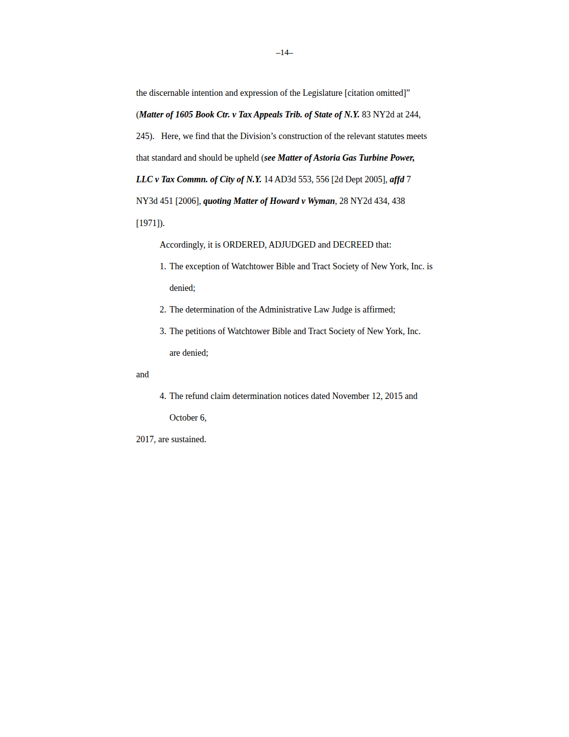–14–
the discernable intention and expression of the Legislature [citation omitted]” (Matter of 1605 Book Ctr. v Tax Appeals Trib. of State of N.Y. 83 NY2d at 244, 245). Here, we find that the Division’s construction of the relevant statutes meets that standard and should be upheld (see Matter of Astoria Gas Turbine Power, LLC v Tax Commn. of City of N.Y. 14 AD3d 553, 556 [2d Dept 2005], affd 7 NY3d 451 [2006], quoting Matter of Howard v Wyman, 28 NY2d 434, 438 [1971]).
Accordingly, it is ORDERED, ADJUDGED and DECREED that:
1. The exception of Watchtower Bible and Tract Society of New York, Inc. is denied;
2. The determination of the Administrative Law Judge is affirmed;
3. The petitions of Watchtower Bible and Tract Society of New York, Inc. are denied;
and
4. The refund claim determination notices dated November 12, 2015 and October 6,
2017, are sustained.